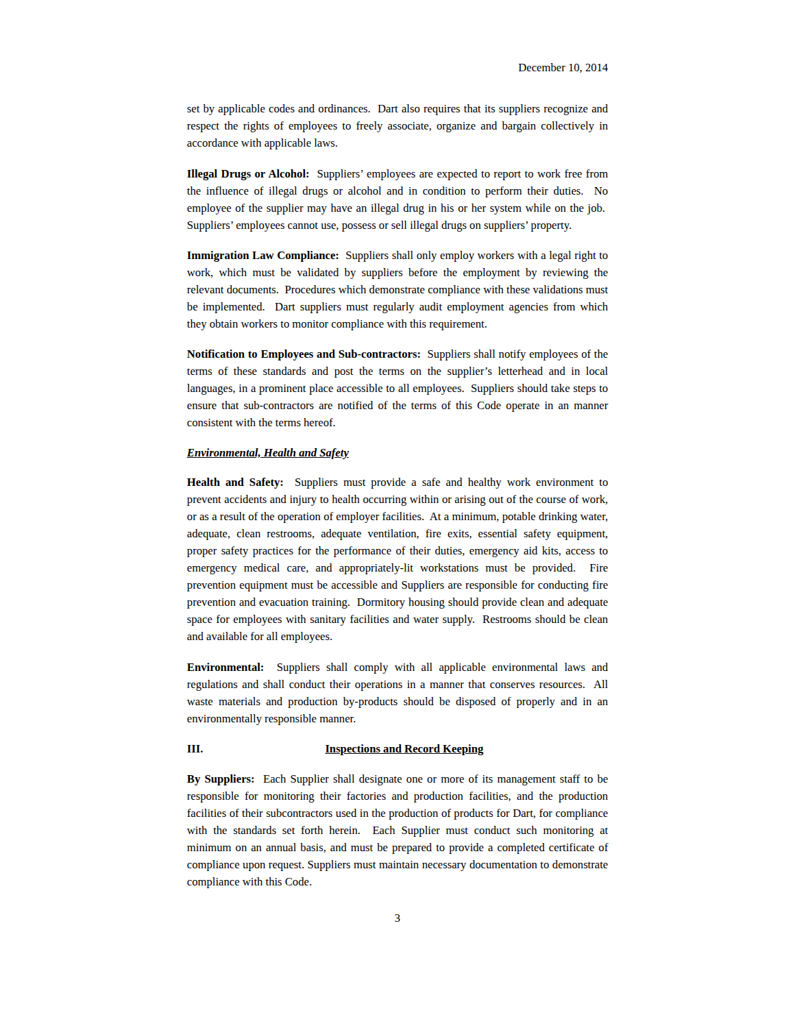December 10, 2014
set by applicable codes and ordinances. Dart also requires that its suppliers recognize and respect the rights of employees to freely associate, organize and bargain collectively in accordance with applicable laws.
Illegal Drugs or Alcohol: Suppliers’ employees are expected to report to work free from the influence of illegal drugs or alcohol and in condition to perform their duties. No employee of the supplier may have an illegal drug in his or her system while on the job. Suppliers’ employees cannot use, possess or sell illegal drugs on suppliers’ property.
Immigration Law Compliance: Suppliers shall only employ workers with a legal right to work, which must be validated by suppliers before the employment by reviewing the relevant documents. Procedures which demonstrate compliance with these validations must be implemented. Dart suppliers must regularly audit employment agencies from which they obtain workers to monitor compliance with this requirement.
Notification to Employees and Sub-contractors: Suppliers shall notify employees of the terms of these standards and post the terms on the supplier’s letterhead and in local languages, in a prominent place accessible to all employees. Suppliers should take steps to ensure that sub-contractors are notified of the terms of this Code operate in an manner consistent with the terms hereof.
Environmental, Health and Safety
Health and Safety: Suppliers must provide a safe and healthy work environment to prevent accidents and injury to health occurring within or arising out of the course of work, or as a result of the operation of employer facilities. At a minimum, potable drinking water, adequate, clean restrooms, adequate ventilation, fire exits, essential safety equipment, proper safety practices for the performance of their duties, emergency aid kits, access to emergency medical care, and appropriately-lit workstations must be provided. Fire prevention equipment must be accessible and Suppliers are responsible for conducting fire prevention and evacuation training. Dormitory housing should provide clean and adequate space for employees with sanitary facilities and water supply. Restrooms should be clean and available for all employees.
Environmental: Suppliers shall comply with all applicable environmental laws and regulations and shall conduct their operations in a manner that conserves resources. All waste materials and production by-products should be disposed of properly and in an environmentally responsible manner.
III. Inspections and Record Keeping
By Suppliers: Each Supplier shall designate one or more of its management staff to be responsible for monitoring their factories and production facilities, and the production facilities of their subcontractors used in the production of products for Dart, for compliance with the standards set forth herein. Each Supplier must conduct such monitoring at minimum on an annual basis, and must be prepared to provide a completed certificate of compliance upon request. Suppliers must maintain necessary documentation to demonstrate compliance with this Code.
3